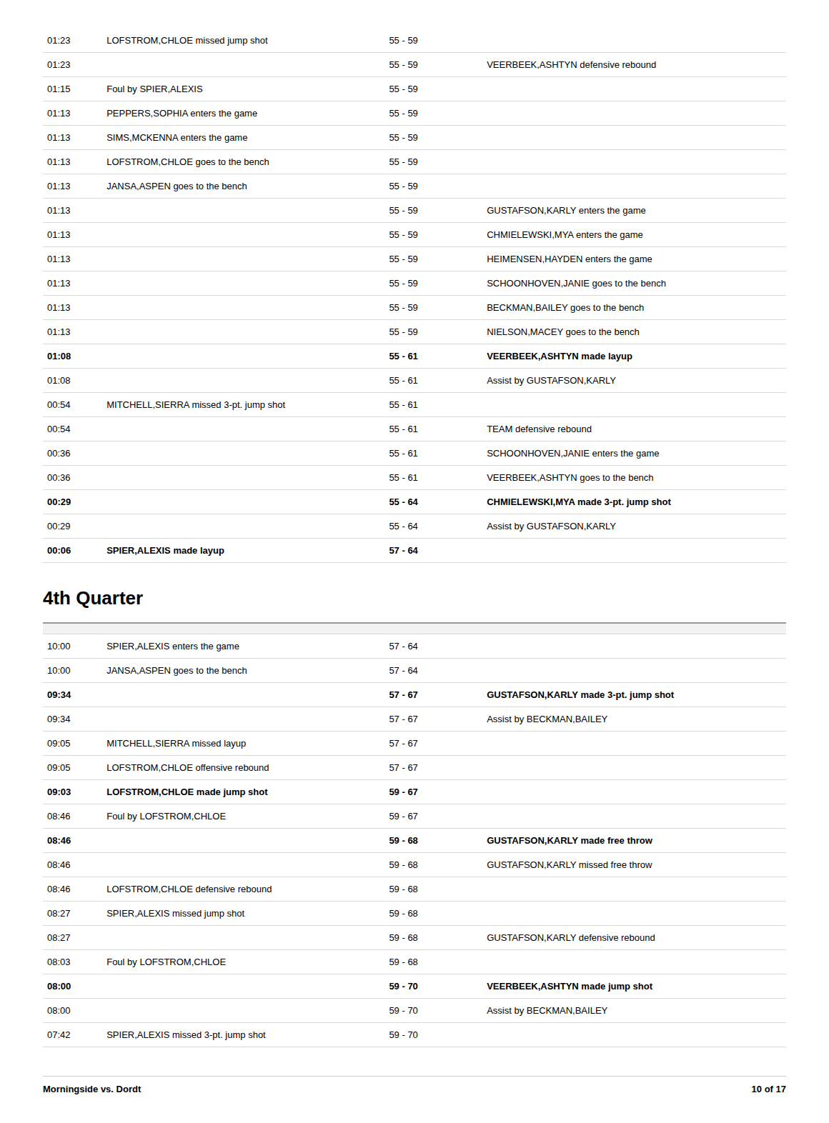| 01:23 | LOFSTROM,CHLOE missed jump shot | 55 - 59 | |
| 01:23 | | 55 - 59 | VEERBEEK,ASHTYN defensive rebound |
| 01:15 | Foul by SPIER,ALEXIS | 55 - 59 | |
| 01:13 | PEPPERS,SOPHIA enters the game | 55 - 59 | |
| 01:13 | SIMS,MCKENNA enters the game | 55 - 59 | |
| 01:13 | LOFSTROM,CHLOE goes to the bench | 55 - 59 | |
| 01:13 | JANSA,ASPEN goes to the bench | 55 - 59 | |
| 01:13 | | 55 - 59 | GUSTAFSON,KARLY enters the game |
| 01:13 | | 55 - 59 | CHMIELEWSKI,MYA enters the game |
| 01:13 | | 55 - 59 | HEIMENSEN,HAYDEN enters the game |
| 01:13 | | 55 - 59 | SCHOONHOVEN,JANIE goes to the bench |
| 01:13 | | 55 - 59 | BECKMAN,BAILEY goes to the bench |
| 01:13 | | 55 - 59 | NIELSON,MACEY goes to the bench |
| 01:08 | | 55 - 61 | VEERBEEK,ASHTYN made layup |
| 01:08 | | 55 - 61 | Assist by GUSTAFSON,KARLY |
| 00:54 | MITCHELL,SIERRA missed 3-pt. jump shot | 55 - 61 | |
| 00:54 | | 55 - 61 | TEAM defensive rebound |
| 00:36 | | 55 - 61 | SCHOONHOVEN,JANIE enters the game |
| 00:36 | | 55 - 61 | VEERBEEK,ASHTYN goes to the bench |
| 00:29 | | 55 - 64 | CHMIELEWSKI,MYA made 3-pt. jump shot |
| 00:29 | | 55 - 64 | Assist by GUSTAFSON,KARLY |
| 00:06 | SPIER,ALEXIS made layup | 57 - 64 | |
4th Quarter
| 10:00 | SPIER,ALEXIS enters the game | 57 - 64 | |
| 10:00 | JANSA,ASPEN goes to the bench | 57 - 64 | |
| 09:34 | | 57 - 67 | GUSTAFSON,KARLY made 3-pt. jump shot |
| 09:34 | | 57 - 67 | Assist by BECKMAN,BAILEY |
| 09:05 | MITCHELL,SIERRA missed layup | 57 - 67 | |
| 09:05 | LOFSTROM,CHLOE offensive rebound | 57 - 67 | |
| 09:03 | LOFSTROM,CHLOE made jump shot | 59 - 67 | |
| 08:46 | Foul by LOFSTROM,CHLOE | 59 - 67 | |
| 08:46 | | 59 - 68 | GUSTAFSON,KARLY made free throw |
| 08:46 | | 59 - 68 | GUSTAFSON,KARLY missed free throw |
| 08:46 | LOFSTROM,CHLOE defensive rebound | 59 - 68 | |
| 08:27 | SPIER,ALEXIS missed jump shot | 59 - 68 | |
| 08:27 | | 59 - 68 | GUSTAFSON,KARLY defensive rebound |
| 08:03 | Foul by LOFSTROM,CHLOE | 59 - 68 | |
| 08:00 | | 59 - 70 | VEERBEEK,ASHTYN made jump shot |
| 08:00 | | 59 - 70 | Assist by BECKMAN,BAILEY |
| 07:42 | SPIER,ALEXIS missed 3-pt. jump shot | 59 - 70 | |
Morningside vs. Dordt 10 of 17